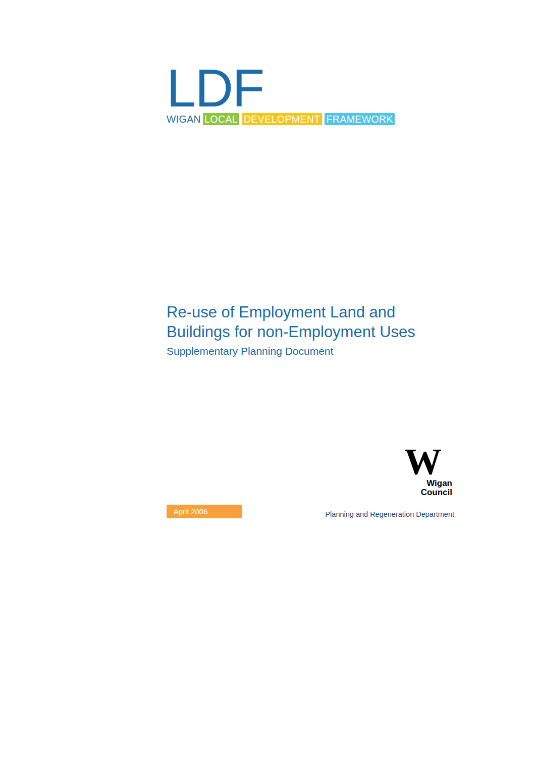LDF
WIGAN LOCAL DEVELOPMENT FRAMEWORK
Re-use of Employment Land and
Buildings for non-Employment Uses
Supplementary Planning Document
W
Wigan
Council
April 2006
Planning and Regeneration Department